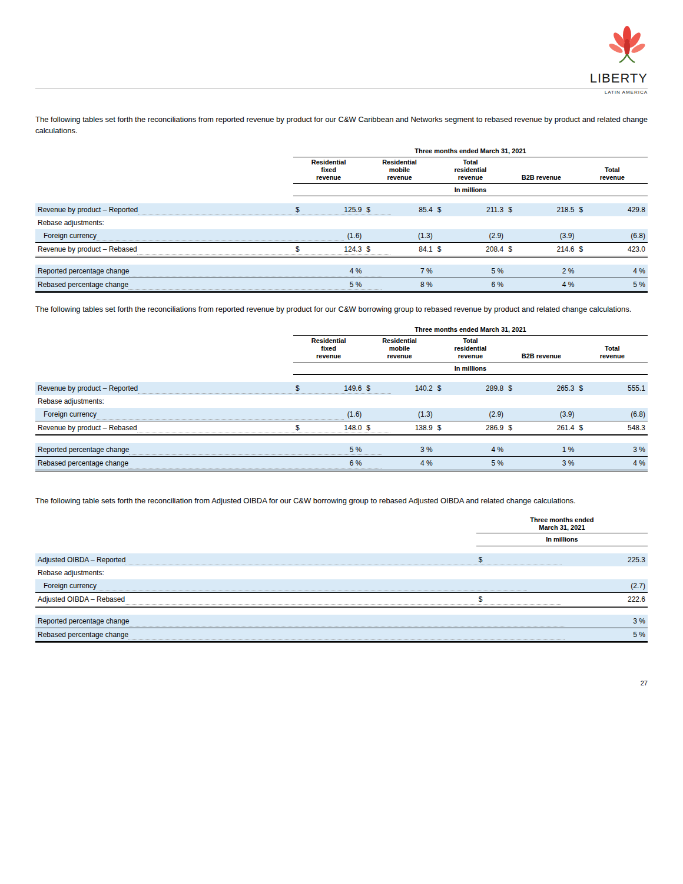LIBERTY
LATIN AMERICA
The following tables set forth the reconciliations from reported revenue by product for our C&W Caribbean and Networks segment to rebased revenue by product and related change calculations.
| | Three months ended March 31, 2021 |
| | Residential fixed revenue | Residential mobile revenue | Total residential revenue | B2B revenue | Total revenue |
| | In millions |
| Revenue by product – Reported | $ | 125.9 | $ | 85.4 | $ | 211.3 | $ | 218.5 | $ | 429.8 |
| Rebase adjustments: | |
| Foreign currency | | (1.6) | | (1.3) | | (2.9) | | (3.9) | | (6.8) |
| Revenue by product – Rebased | $ | 124.3 | $ | 84.1 | $ | 208.4 | $ | 214.6 | $ | 423.0 |
| Reported percentage change | | 4 % | | 7 % | | 5 % | | 2 % | | 4 % |
| Rebased percentage change | | 5 % | | 8 % | | 6 % | | 4 % | | 5 % |
The following tables set forth the reconciliations from reported revenue by product for our C&W borrowing group to rebased revenue by product and related change calculations.
| | Three months ended March 31, 2021 |
| | Residential fixed revenue | Residential mobile revenue | Total residential revenue | B2B revenue | Total revenue |
| | In millions |
| Revenue by product – Reported | $ | 149.6 | $ | 140.2 | $ | 289.8 | $ | 265.3 | $ | 555.1 |
| Rebase adjustments: | |
| Foreign currency | | (1.6) | | (1.3) | | (2.9) | | (3.9) | | (6.8) |
| Revenue by product – Rebased | $ | 148.0 | $ | 138.9 | $ | 286.9 | $ | 261.4 | $ | 548.3 |
| Reported percentage change | | 5 % | | 3 % | | 4 % | | 1 % | | 3 % |
| Rebased percentage change | | 6 % | | 4 % | | 5 % | | 3 % | | 4 % |
The following table sets forth the reconciliation from Adjusted OIBDA for our C&W borrowing group to rebased Adjusted OIBDA and related change calculations.
| | Three months ended March 31, 2021 |
| | In millions |
| Adjusted OIBDA – Reported | $ | 225.3 |
| Rebase adjustments: | |
| Foreign currency | | (2.7) |
| Adjusted OIBDA – Rebased | $ | 222.6 |
| Reported percentage change | | 3 % |
| Rebased percentage change | | 5 % |
27